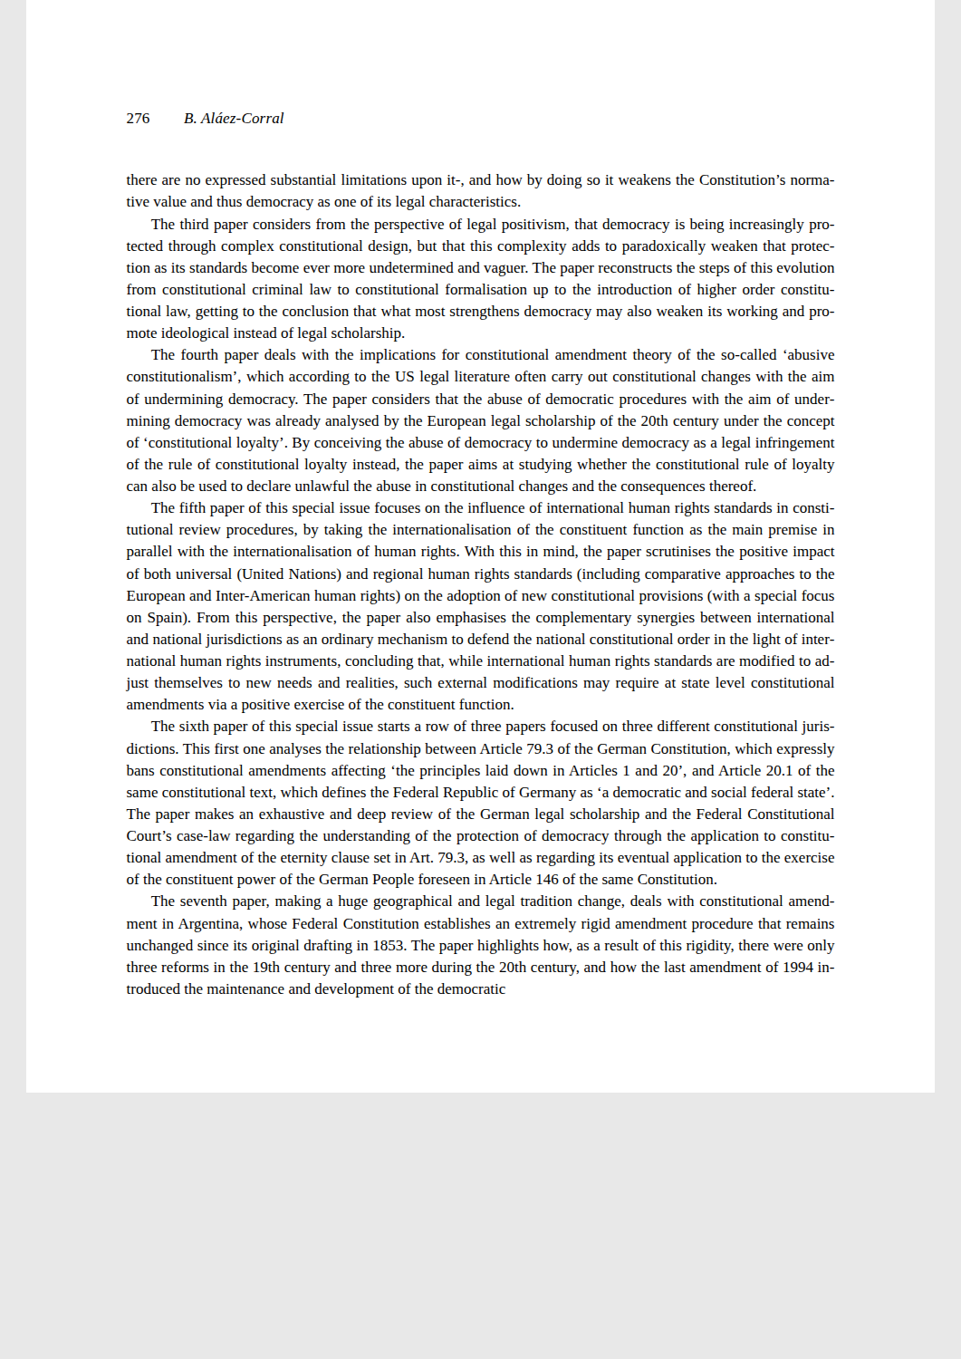276 B. Aláez-Corral
there are no expressed substantial limitations upon it-, and how by doing so it weakens the Constitution’s normative value and thus democracy as one of its legal characteristics.
The third paper considers from the perspective of legal positivism, that democracy is being increasingly protected through complex constitutional design, but that this complexity adds to paradoxically weaken that protection as its standards become ever more undetermined and vaguer. The paper reconstructs the steps of this evolution from constitutional criminal law to constitutional formalisation up to the introduction of higher order constitutional law, getting to the conclusion that what most strengthens democracy may also weaken its working and promote ideological instead of legal scholarship.
The fourth paper deals with the implications for constitutional amendment theory of the so-called ‘abusive constitutionalism’, which according to the US legal literature often carry out constitutional changes with the aim of undermining democracy. The paper considers that the abuse of democratic procedures with the aim of undermining democracy was already analysed by the European legal scholarship of the 20th century under the concept of ‘constitutional loyalty’. By conceiving the abuse of democracy to undermine democracy as a legal infringement of the rule of constitutional loyalty instead, the paper aims at studying whether the constitutional rule of loyalty can also be used to declare unlawful the abuse in constitutional changes and the consequences thereof.
The fifth paper of this special issue focuses on the influence of international human rights standards in constitutional review procedures, by taking the internationalisation of the constituent function as the main premise in parallel with the internationalisation of human rights. With this in mind, the paper scrutinises the positive impact of both universal (United Nations) and regional human rights standards (including comparative approaches to the European and Inter-American human rights) on the adoption of new constitutional provisions (with a special focus on Spain). From this perspective, the paper also emphasises the complementary synergies between international and national jurisdictions as an ordinary mechanism to defend the national constitutional order in the light of international human rights instruments, concluding that, while international human rights standards are modified to adjust themselves to new needs and realities, such external modifications may require at state level constitutional amendments via a positive exercise of the constituent function.
The sixth paper of this special issue starts a row of three papers focused on three different constitutional jurisdictions. This first one analyses the relationship between Article 79.3 of the German Constitution, which expressly bans constitutional amendments affecting ‘the principles laid down in Articles 1 and 20’, and Article 20.1 of the same constitutional text, which defines the Federal Republic of Germany as ‘a democratic and social federal state’. The paper makes an exhaustive and deep review of the German legal scholarship and the Federal Constitutional Court’s case-law regarding the understanding of the protection of democracy through the application to constitutional amendment of the eternity clause set in Art. 79.3, as well as regarding its eventual application to the exercise of the constituent power of the German People foreseen in Article 146 of the same Constitution.
The seventh paper, making a huge geographical and legal tradition change, deals with constitutional amendment in Argentina, whose Federal Constitution establishes an extremely rigid amendment procedure that remains unchanged since its original drafting in 1853. The paper highlights how, as a result of this rigidity, there were only three reforms in the 19th century and three more during the 20th century, and how the last amendment of 1994 introduced the maintenance and development of the democratic